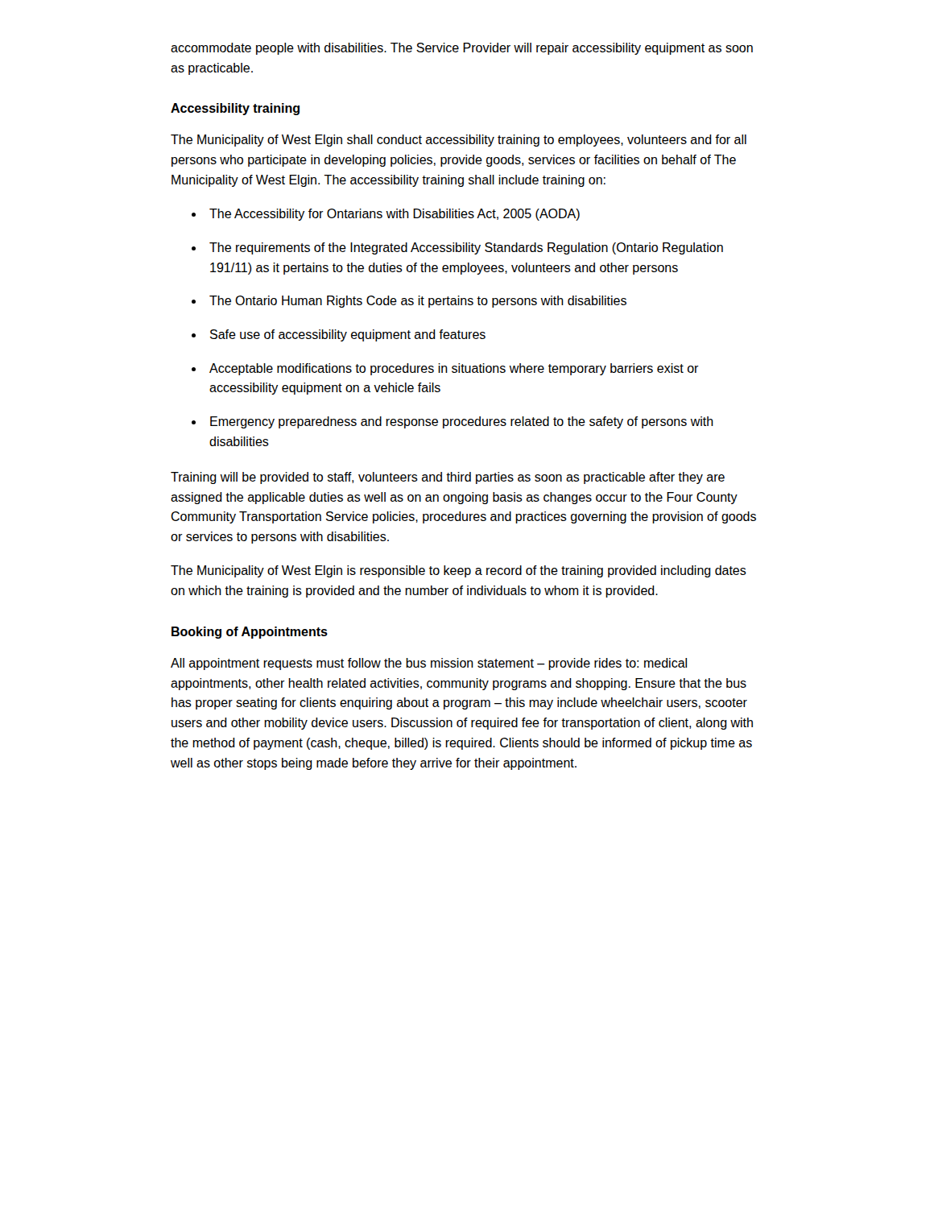accommodate people with disabilities. The Service Provider will repair accessibility equipment as soon as practicable.
Accessibility training
The Municipality of West Elgin shall conduct accessibility training to employees, volunteers and for all persons who participate in developing policies, provide goods, services or facilities on behalf of The Municipality of West Elgin. The accessibility training shall include training on:
The Accessibility for Ontarians with Disabilities Act, 2005 (AODA)
The requirements of the Integrated Accessibility Standards Regulation (Ontario Regulation 191/11) as it pertains to the duties of the employees, volunteers and other persons
The Ontario Human Rights Code as it pertains to persons with disabilities
Safe use of accessibility equipment and features
Acceptable modifications to procedures in situations where temporary barriers exist or accessibility equipment on a vehicle fails
Emergency preparedness and response procedures related to the safety of persons with disabilities
Training will be provided to staff, volunteers and third parties as soon as practicable after they are assigned the applicable duties as well as on an ongoing basis as changes occur to the Four County Community Transportation Service policies, procedures and practices governing the provision of goods or services to persons with disabilities.
The Municipality of West Elgin is responsible to keep a record of the training provided including dates on which the training is provided and the number of individuals to whom it is provided.
Booking of Appointments
All appointment requests must follow the bus mission statement – provide rides to: medical appointments, other health related activities, community programs and shopping. Ensure that the bus has proper seating for clients enquiring about a program – this may include wheelchair users, scooter users and other mobility device users. Discussion of required fee for transportation of client, along with the method of payment (cash, cheque, billed) is required. Clients should be informed of pickup time as well as other stops being made before they arrive for their appointment.